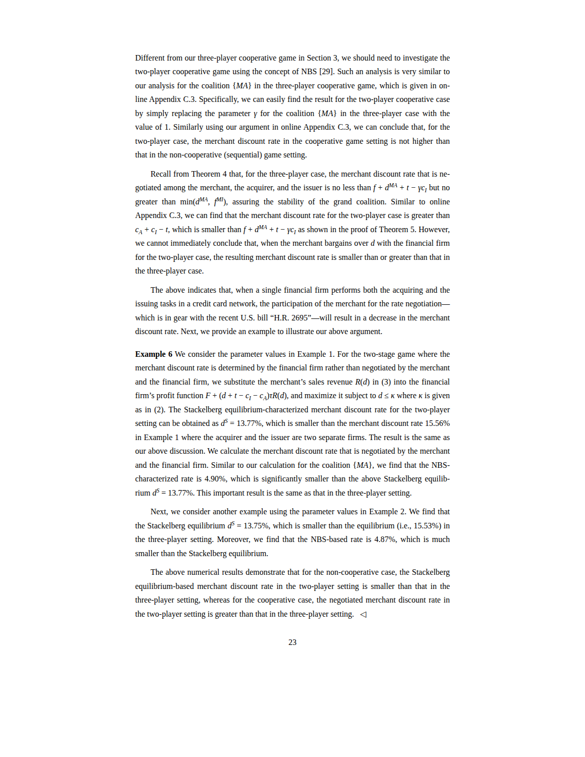Different from our three-player cooperative game in Section 3, we should need to investigate the two-player cooperative game using the concept of NBS [29]. Such an analysis is very similar to our analysis for the coalition {MA} in the three-player cooperative game, which is given in online Appendix C.3. Specifically, we can easily find the result for the two-player cooperative case by simply replacing the parameter γ for the coalition {MA} in the three-player case with the value of 1. Similarly using our argument in online Appendix C.3, we can conclude that, for the two-player case, the merchant discount rate in the cooperative game setting is not higher than that in the non-cooperative (sequential) game setting.
Recall from Theorem 4 that, for the three-player case, the merchant discount rate that is negotiated among the merchant, the acquirer, and the issuer is no less than f + dMA + t − γcI but no greater than min(dMA, fMI), assuring the stability of the grand coalition. Similar to online Appendix C.3, we can find that the merchant discount rate for the two-player case is greater than cA + cI − t, which is smaller than f + dMA + t − γcI as shown in the proof of Theorem 5. However, we cannot immediately conclude that, when the merchant bargains over d with the financial firm for the two-player case, the resulting merchant discount rate is smaller than or greater than that in the three-player case.
The above indicates that, when a single financial firm performs both the acquiring and the issuing tasks in a credit card network, the participation of the merchant for the rate negotiation—which is in gear with the recent U.S. bill “H.R. 2695”—will result in a decrease in the merchant discount rate. Next, we provide an example to illustrate our above argument.
Example 6 We consider the parameter values in Example 1. For the two-stage game where the merchant discount rate is determined by the financial firm rather than negotiated by the merchant and the financial firm, we substitute the merchant’s sales revenue R(d) in (3) into the financial firm’s profit function F + (d + t − cI − cA)τR(d), and maximize it subject to d ≤ κ where κ is given as in (2). The Stackelberg equilibrium-characterized merchant discount rate for the two-player setting can be obtained as dS = 13.77%, which is smaller than the merchant discount rate 15.56% in Example 1 where the acquirer and the issuer are two separate firms. The result is the same as our above discussion. We calculate the merchant discount rate that is negotiated by the merchant and the financial firm. Similar to our calculation for the coalition {MA}, we find that the NBS-characterized rate is 4.90%, which is significantly smaller than the above Stackelberg equilibrium dS = 13.77%. This important result is the same as that in the three-player setting.
Next, we consider another example using the parameter values in Example 2. We find that the Stackelberg equilibrium dS = 13.75%, which is smaller than the equilibrium (i.e., 15.53%) in the three-player setting. Moreover, we find that the NBS-based rate is 4.87%, which is much smaller than the Stackelberg equilibrium.
The above numerical results demonstrate that for the non-cooperative case, the Stackelberg equilibrium-based merchant discount rate in the two-player setting is smaller than that in the three-player setting, whereas for the cooperative case, the negotiated merchant discount rate in the two-player setting is greater than that in the three-player setting. ◁
23